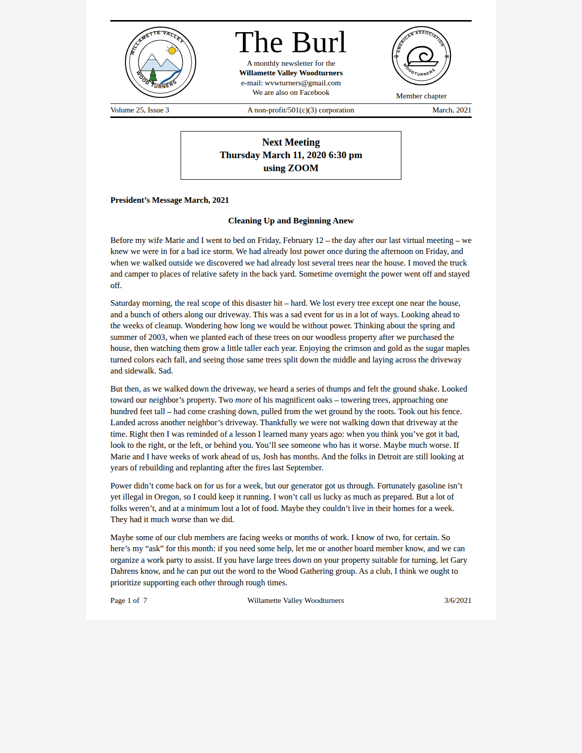Willamette Valley Wood Turners logo WILLAMETTE VALLEY WOOD TURNERS
The Burl
A monthly newsletter for the
Willamette Valley Woodturners
e-mail: wvwturners@gmail.com
We are also on Facebook
American Association of Woodturners logo AMERICAN ASSOCIATION WOODTURNERS OF 86
Member chapter
Volume 25, Issue 3 A non-profit/501(c)(3) corporation March, 2021
Next Meeting
Thursday March 11, 2020 6:30 pm
using ZOOM
President’s Message March, 2021
Cleaning Up and Beginning Anew
Before my wife Marie and I went to bed on Friday, February 12 – the day after our last virtual meeting – we knew we were in for a bad ice storm. We had already lost power once during the afternoon on Friday, and when we walked outside we discovered we had already lost several trees near the house. I moved the truck and camper to places of relative safety in the back yard. Sometime overnight the power went off and stayed off.
Saturday morning, the real scope of this disaster hit – hard. We lost every tree except one near the house, and a bunch of others along our driveway. This was a sad event for us in a lot of ways. Looking ahead to the weeks of cleanup. Wondering how long we would be without power. Thinking about the spring and summer of 2003, when we planted each of these trees on our woodless property after we purchased the house, then watching them grow a little taller each year. Enjoying the crimson and gold as the sugar maples turned colors each fall, and seeing those same trees split down the middle and laying across the driveway and sidewalk. Sad.
But then, as we walked down the driveway, we heard a series of thumps and felt the ground shake. Looked toward our neighbor’s property. Two more of his magnificent oaks – towering trees, approaching one hundred feet tall – had come crashing down, pulled from the wet ground by the roots. Took out his fence. Landed across another neighbor’s driveway. Thankfully we were not walking down that driveway at the time. Right then I was reminded of a lesson I learned many years ago: when you think you’ve got it bad, look to the right, or the left, or behind you. You’ll see someone who has it worse. Maybe much worse. If Marie and I have weeks of work ahead of us, Josh has months. And the folks in Detroit are still looking at years of rebuilding and replanting after the fires last September.
Power didn’t come back on for us for a week, but our generator got us through. Fortunately gasoline isn’t yet illegal in Oregon, so I could keep it running. I won’t call us lucky as much as prepared. But a lot of folks weren’t, and at a minimum lost a lot of food. Maybe they couldn’t live in their homes for a week. They had it much worse than we did.
Maybe some of our club members are facing weeks or months of work. I know of two, for certain. So here’s my “ask” for this month: if you need some help, let me or another board member know, and we can organize a work party to assist. If you have large trees down on your property suitable for turning, let Gary Dahrens know, and he can put out the word to the Wood Gathering group. As a club, I think we ought to prioritize supporting each other through rough times.
Page 1 of 7 Willamette Valley Woodturners 3/6/2021